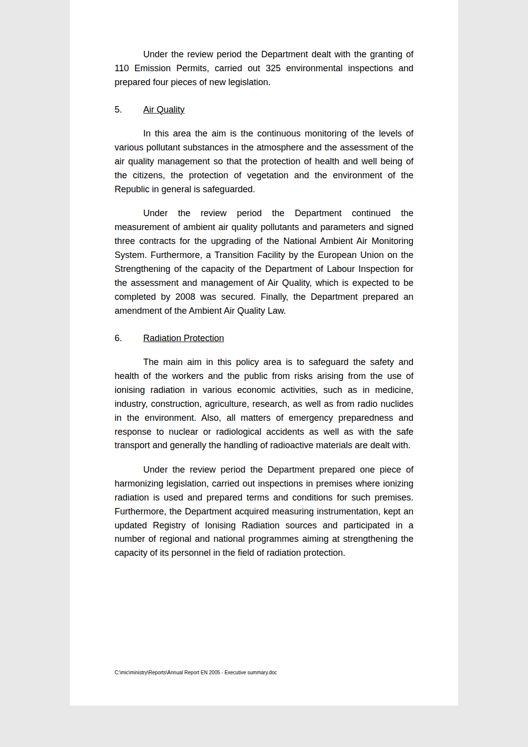Under the review period the Department dealt with the granting of 110 Emission Permits, carried out 325 environmental inspections and prepared four pieces of new legislation.
5. Air Quality
In this area the aim is the continuous monitoring of the levels of various pollutant substances in the atmosphere and the assessment of the air quality management so that the protection of health and well being of the citizens, the protection of vegetation and the environment of the Republic in general is safeguarded.
Under the review period the Department continued the measurement of ambient air quality pollutants and parameters and signed three contracts for the upgrading of the National Ambient Air Monitoring System. Furthermore, a Transition Facility by the European Union on the Strengthening of the capacity of the Department of Labour Inspection for the assessment and management of Air Quality, which is expected to be completed by 2008 was secured. Finally, the Department prepared an amendment of the Ambient Air Quality Law.
6. Radiation Protection
The main aim in this policy area is to safeguard the safety and health of the workers and the public from risks arising from the use of ionising radiation in various economic activities, such as in medicine, industry, construction, agriculture, research, as well as from radio nuclides in the environment. Also, all matters of emergency preparedness and response to nuclear or radiological accidents as well as with the safe transport and generally the handling of radioactive materials are dealt with.
Under the review period the Department prepared one piece of harmonizing legislation, carried out inspections in premises where ionizing radiation is used and prepared terms and conditions for such premises. Furthermore, the Department acquired measuring instrumentation, kept an updated Registry of Ionising Radiation sources and participated in a number of regional and national programmes aiming at strengthening the capacity of its personnel in the field of radiation protection.
C:\mic\ministry\Reports\Annual Report EN 2005 - Executive summary.doc